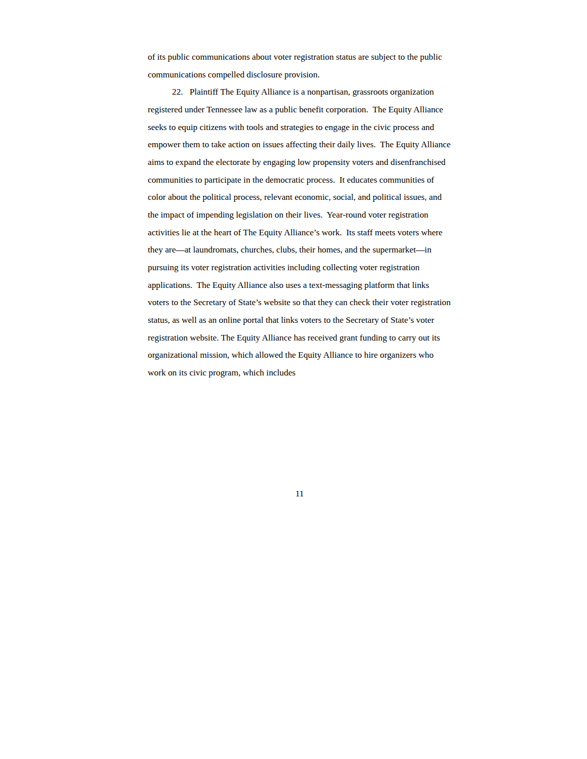of its public communications about voter registration status are subject to the public communications compelled disclosure provision.
22. Plaintiff The Equity Alliance is a nonpartisan, grassroots organization registered under Tennessee law as a public benefit corporation. The Equity Alliance seeks to equip citizens with tools and strategies to engage in the civic process and empower them to take action on issues affecting their daily lives. The Equity Alliance aims to expand the electorate by engaging low propensity voters and disenfranchised communities to participate in the democratic process. It educates communities of color about the political process, relevant economic, social, and political issues, and the impact of impending legislation on their lives. Year-round voter registration activities lie at the heart of The Equity Alliance’s work. Its staff meets voters where they are—at laundromats, churches, clubs, their homes, and the supermarket—in pursuing its voter registration activities including collecting voter registration applications. The Equity Alliance also uses a text-messaging platform that links voters to the Secretary of State’s website so that they can check their voter registration status, as well as an online portal that links voters to the Secretary of State’s voter registration website. The Equity Alliance has received grant funding to carry out its organizational mission, which allowed the Equity Alliance to hire organizers who work on its civic program, which includes
11